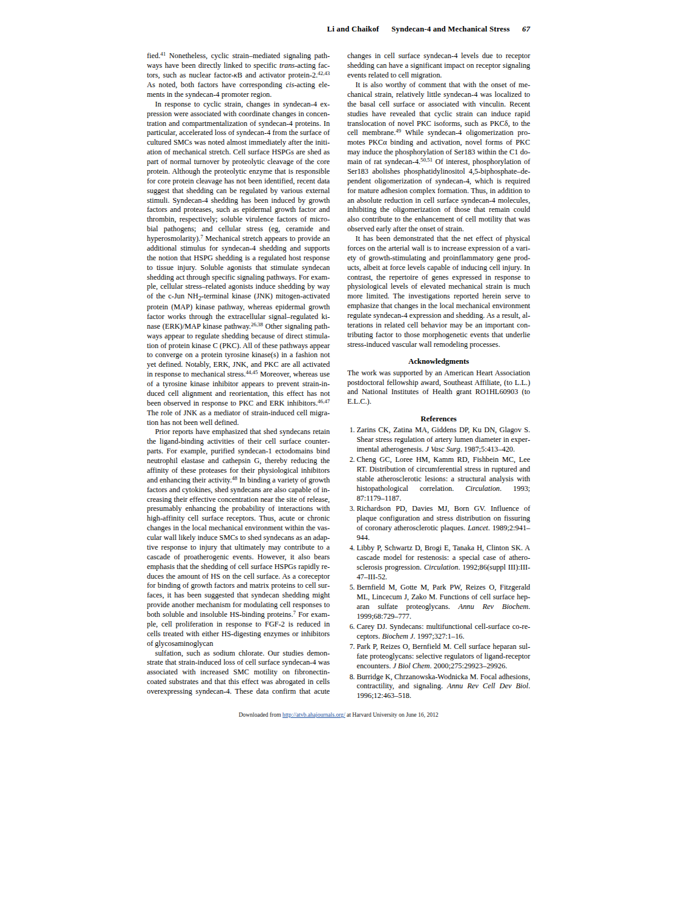Li and Chaikof Syndecan-4 and Mechanical Stress 67
fied.41 Nonetheless, cyclic strain–mediated signaling pathways have been directly linked to specific trans-acting factors, such as nuclear factor-κ B and activator protein-2.42,43 As noted, both factors have corresponding cis-acting elements in the syndecan-4 promoter region.
In response to cyclic strain, changes in syndecan-4 expression were associated with coordinate changes in concentration and compartmentalization of syndecan-4 proteins. In particular, accelerated loss of syndecan-4 from the surface of cultured SMCs was noted almost immediately after the initiation of mechanical stretch. Cell surface HSPGs are shed as part of normal turnover by proteolytic cleavage of the core protein. Although the proteolytic enzyme that is responsible for core protein cleavage has not been identified, recent data suggest that shedding can be regulated by various external stimuli. Syndecan-4 shedding has been induced by growth factors and proteases, such as epidermal growth factor and thrombin, respectively; soluble virulence factors of microbial pathogens; and cellular stress (eg, ceramide and hyperosmolarity).7 Mechanical stretch appears to provide an additional stimulus for syndecan-4 shedding and supports the notion that HSPG shedding is a regulated host response to tissue injury. Soluble agonists that stimulate syndecan shedding act through specific signaling pathways. For example, cellular stress–related agonists induce shedding by way of the c-Jun NH2-terminal kinase (JNK) mitogen-activated protein (MAP) kinase pathway, whereas epidermal growth factor works through the extracellular signal–regulated kinase (ERK)/MAP kinase pathway.26,38 Other signaling pathways appear to regulate shedding because of direct stimulation of protein kinase C (PKC). All of these pathways appear to converge on a protein tyrosine kinase(s) in a fashion not yet defined. Notably, ERK, JNK, and PKC are all activated in response to mechanical stress.44,45 Moreover, whereas use of a tyrosine kinase inhibitor appears to prevent strain-induced cell alignment and reorientation, this effect has not been observed in response to PKC and ERK inhibitors.46,47 The role of JNK as a mediator of strain-induced cell migration has not been well defined.
Prior reports have emphasized that shed syndecans retain the ligand-binding activities of their cell surface counterparts. For example, purified syndecan-1 ectodomains bind neutrophil elastase and cathepsin G, thereby reducing the affinity of these proteases for their physiological inhibitors and enhancing their activity.48 In binding a variety of growth factors and cytokines, shed syndecans are also capable of increasing their effective concentration near the site of release, presumably enhancing the probability of interactions with high-affinity cell surface receptors. Thus, acute or chronic changes in the local mechanical environment within the vascular wall likely induce SMCs to shed syndecans as an adaptive response to injury that ultimately may contribute to a cascade of proatherogenic events. However, it also bears emphasis that the shedding of cell surface HSPGs rapidly reduces the amount of HS on the cell surface. As a coreceptor for binding of growth factors and matrix proteins to cell surfaces, it has been suggested that syndecan shedding might provide another mechanism for modulating cell responses to both soluble and insoluble HS-binding proteins.7 For example, cell proliferation in response to FGF-2 is reduced in cells treated with either HS-digesting enzymes or inhibitors of glycosaminoglycan
sulfation, such as sodium chlorate. Our studies demonstrate that strain-induced loss of cell surface syndecan-4 was associated with increased SMC motility on fibronectin-coated substrates and that this effect was abrogated in cells overexpressing syndecan-4. These data confirm that acute changes in cell surface syndecan-4 levels due to receptor shedding can have a significant impact on receptor signaling events related to cell migration.
It is also worthy of comment that with the onset of mechanical strain, relatively little syndecan-4 was localized to the basal cell surface or associated with vinculin. Recent studies have revealed that cyclic strain can induce rapid translocation of novel PKC isoforms, such as PKCδ, to the cell membrane.49 While syndecan-4 oligomerization promotes PKCα binding and activation, novel forms of PKC may induce the phosphorylation of Ser183 within the C1 domain of rat syndecan-4.50,51 Of interest, phosphorylation of Ser183 abolishes phosphatidylinositol 4,5-biphosphate–dependent oligomerization of syndecan-4, which is required for mature adhesion complex formation. Thus, in addition to an absolute reduction in cell surface syndecan-4 molecules, inhibiting the oligomerization of those that remain could also contribute to the enhancement of cell motility that was observed early after the onset of strain.
It has been demonstrated that the net effect of physical forces on the arterial wall is to increase expression of a variety of growth-stimulating and proinflammatory gene products, albeit at force levels capable of inducing cell injury. In contrast, the repertoire of genes expressed in response to physiological levels of elevated mechanical strain is much more limited. The investigations reported herein serve to emphasize that changes in the local mechanical environment regulate syndecan-4 expression and shedding. As a result, alterations in related cell behavior may be an important contributing factor to those morphogenetic events that underlie stress-induced vascular wall remodeling processes.
Acknowledgments
The work was supported by an American Heart Association postdoctoral fellowship award, Southeast Affiliate, (to L.L.) and National Institutes of Health grant RO1HL60903 (to E.L.C.).
References
Zarins CK, Zatina MA, Giddens DP, Ku DN, Glagov S. Shear stress regulation of artery lumen diameter in experimental atherogenesis. J Vasc Surg. 1987;5:413–420.
Cheng GC, Loree HM, Kamm RD, Fishbein MC, Lee RT. Distribution of circumferential stress in ruptured and stable atherosclerotic lesions: a structural analysis with histopathological correlation. Circulation. 1993; 87:1179–1187.
Richardson PD, Davies MJ, Born GV. Influence of plaque configuration and stress distribution on fissuring of coronary atherosclerotic plaques. Lancet. 1989;2:941–944.
Libby P, Schwartz D, Brogi E, Tanaka H, Clinton SK. A cascade model for restenosis: a special case of atherosclerosis progression. Circulation. 1992;86(suppl III):III-47–III-52.
Bernfield M, Gotte M, Park PW, Reizes O, Fitzgerald ML, Lincecum J, Zako M. Functions of cell surface heparan sulfate proteoglycans. Annu Rev Biochem. 1999;68:729–777.
Carey DJ. Syndecans: multifunctional cell-surface co-receptors. Biochem J. 1997;327:1–16.
Park P, Reizes O, Bernfield M. Cell surface heparan sulfate proteoglycans: selective regulators of ligand-receptor encounters. J Biol Chem. 2000;275:29923–29926.
Burridge K, Chrzanowska-Wodnicka M. Focal adhesions, contractility, and signaling. Annu Rev Cell Dev Biol. 1996;12:463–518.
Downloaded from http://atvb.ahajournals.org/ at Harvard University on June 16, 2012